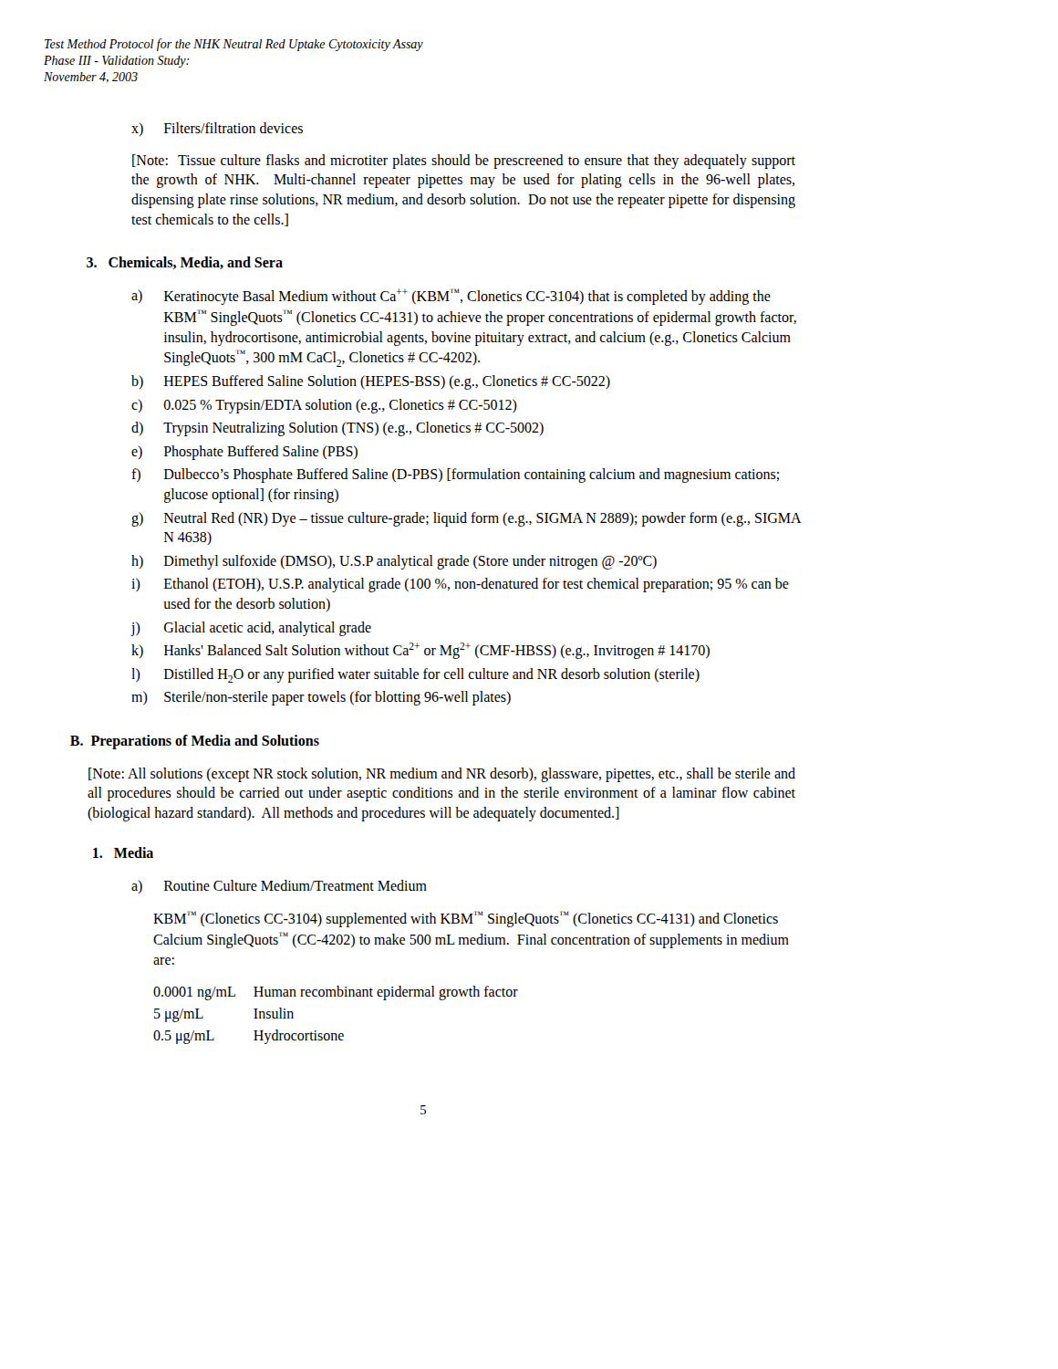Test Method Protocol for the NHK Neutral Red Uptake Cytotoxicity Assay
Phase III - Validation Study:
November 4, 2003
x) Filters/filtration devices
[Note: Tissue culture flasks and microtiter plates should be prescreened to ensure that they adequately support the growth of NHK. Multi-channel repeater pipettes may be used for plating cells in the 96-well plates, dispensing plate rinse solutions, NR medium, and desorb solution. Do not use the repeater pipette for dispensing test chemicals to the cells.]
3. Chemicals, Media, and Sera
a) Keratinocyte Basal Medium without Ca++ (KBM™, Clonetics CC-3104) that is completed by adding the KBM™ SingleQuots™ (Clonetics CC-4131) to achieve the proper concentrations of epidermal growth factor, insulin, hydrocortisone, antimicrobial agents, bovine pituitary extract, and calcium (e.g., Clonetics Calcium SingleQuots™, 300 mM CaCl2, Clonetics # CC-4202).
b) HEPES Buffered Saline Solution (HEPES-BSS) (e.g., Clonetics # CC-5022)
c) 0.025 % Trypsin/EDTA solution (e.g., Clonetics # CC-5012)
d) Trypsin Neutralizing Solution (TNS) (e.g., Clonetics # CC-5002)
e) Phosphate Buffered Saline (PBS)
f) Dulbecco’s Phosphate Buffered Saline (D-PBS) [formulation containing calcium and magnesium cations; glucose optional] (for rinsing)
g) Neutral Red (NR) Dye – tissue culture-grade; liquid form (e.g., SIGMA N 2889); powder form (e.g., SIGMA N 4638)
h) Dimethyl sulfoxide (DMSO), U.S.P analytical grade (Store under nitrogen @ -20ºC)
i) Ethanol (ETOH), U.S.P. analytical grade (100 %, non-denatured for test chemical preparation; 95 % can be used for the desorb solution)
j) Glacial acetic acid, analytical grade
k) Hanks' Balanced Salt Solution without Ca2+ or Mg2+ (CMF-HBSS) (e.g., Invitrogen # 14170)
l) Distilled H2O or any purified water suitable for cell culture and NR desorb solution (sterile)
m) Sterile/non-sterile paper towels (for blotting 96-well plates)
B. Preparations of Media and Solutions
[Note: All solutions (except NR stock solution, NR medium and NR desorb), glassware, pipettes, etc., shall be sterile and all procedures should be carried out under aseptic conditions and in the sterile environment of a laminar flow cabinet (biological hazard standard). All methods and procedures will be adequately documented.]
1. Media
a) Routine Culture Medium/Treatment Medium
KBM™ (Clonetics CC-3104) supplemented with KBM™ SingleQuots™ (Clonetics CC-4131) and Clonetics Calcium SingleQuots™ (CC-4202) to make 500 mL medium. Final concentration of supplements in medium are:
| 0.0001 ng/mL | Human recombinant epidermal growth factor |
| 5 μg/mL | Insulin |
| 0.5 μg/mL | Hydrocortisone |
5